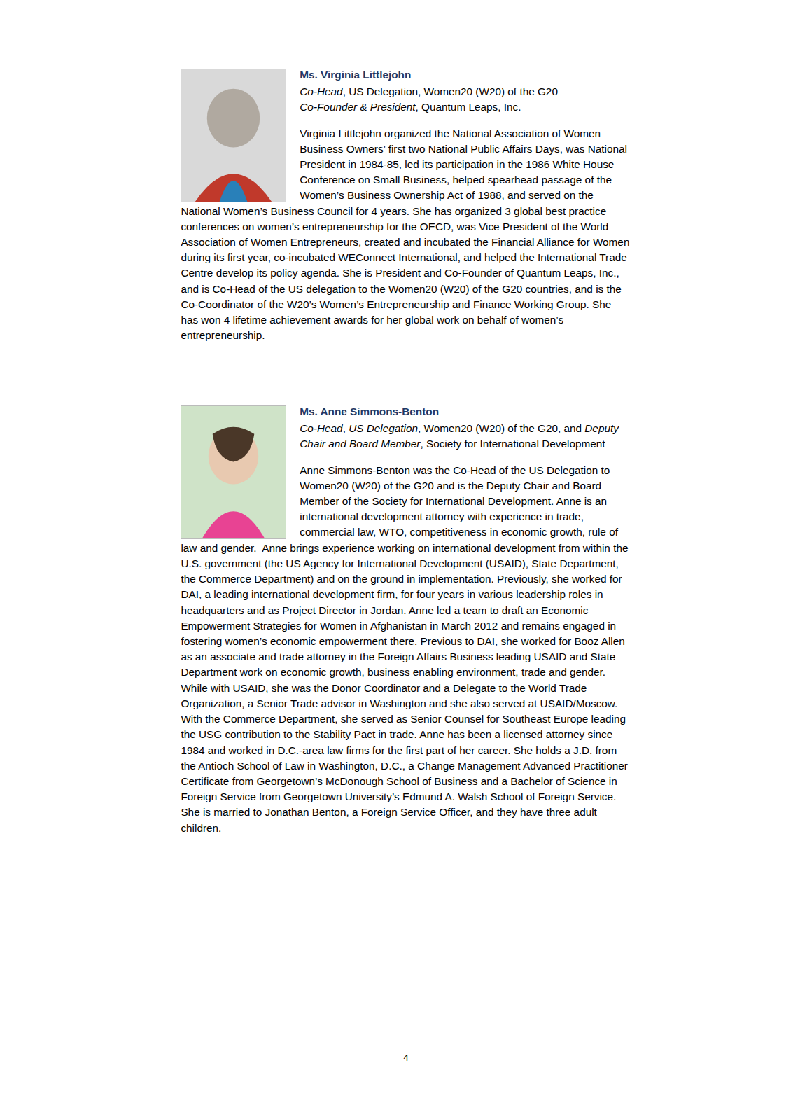Ms. Virginia Littlejohn
Co-Head, US Delegation, Women20 (W20) of the G20
Co-Founder & President, Quantum Leaps, Inc.
Virginia Littlejohn organized the National Association of Women Business Owners’ first two National Public Affairs Days, was National President in 1984-85, led its participation in the 1986 White House Conference on Small Business, helped spearhead passage of the Women’s Business Ownership Act of 1988, and served on the National Women’s Business Council for 4 years. She has organized 3 global best practice conferences on women’s entrepreneurship for the OECD, was Vice President of the World Association of Women Entrepreneurs, created and incubated the Financial Alliance for Women during its first year, co-incubated WEConnect International, and helped the International Trade Centre develop its policy agenda. She is President and Co-Founder of Quantum Leaps, Inc., and is Co-Head of the US delegation to the Women20 (W20) of the G20 countries, and is the Co-Coordinator of the W20’s Women’s Entrepreneurship and Finance Working Group. She has won 4 lifetime achievement awards for her global work on behalf of women’s entrepreneurship.
Ms. Anne Simmons-Benton
Co-Head, US Delegation, Women20 (W20) of the G20, and Deputy Chair and Board Member, Society for International Development
Anne Simmons-Benton was the Co-Head of the US Delegation to Women20 (W20) of the G20 and is the Deputy Chair and Board Member of the Society for International Development. Anne is an international development attorney with experience in trade, commercial law, WTO, competitiveness in economic growth, rule of law and gender. Anne brings experience working on international development from within the U.S. government (the US Agency for International Development (USAID), State Department, the Commerce Department) and on the ground in implementation. Previously, she worked for DAI, a leading international development firm, for four years in various leadership roles in headquarters and as Project Director in Jordan. Anne led a team to draft an Economic Empowerment Strategies for Women in Afghanistan in March 2012 and remains engaged in fostering women’s economic empowerment there. Previous to DAI, she worked for Booz Allen as an associate and trade attorney in the Foreign Affairs Business leading USAID and State Department work on economic growth, business enabling environment, trade and gender. While with USAID, she was the Donor Coordinator and a Delegate to the World Trade Organization, a Senior Trade advisor in Washington and she also served at USAID/Moscow. With the Commerce Department, she served as Senior Counsel for Southeast Europe leading the USG contribution to the Stability Pact in trade. Anne has been a licensed attorney since 1984 and worked in D.C.-area law firms for the first part of her career. She holds a J.D. from the Antioch School of Law in Washington, D.C., a Change Management Advanced Practitioner Certificate from Georgetown’s McDonough School of Business and a Bachelor of Science in Foreign Service from Georgetown University’s Edmund A. Walsh School of Foreign Service. She is married to Jonathan Benton, a Foreign Service Officer, and they have three adult children.
4